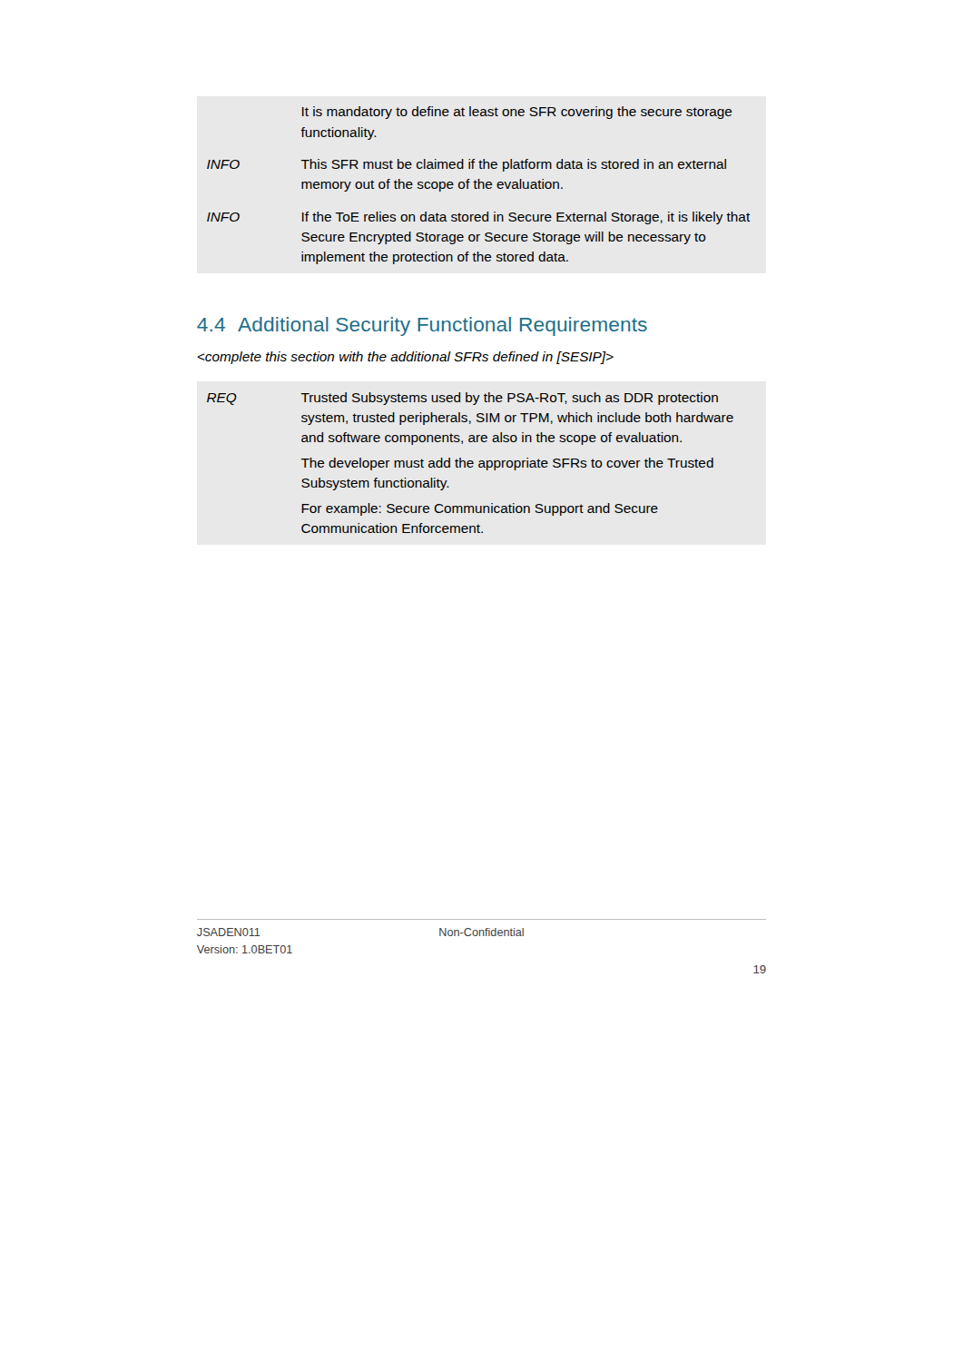| | It is mandatory to define at least one SFR covering the secure storage functionality. |
| INFO | This SFR must be claimed if the platform data is stored in an external memory out of the scope of the evaluation. |
| INFO | If the ToE relies on data stored in Secure External Storage, it is likely that Secure Encrypted Storage or Secure Storage will be necessary to implement the protection of the stored data. |
4.4 Additional Security Functional Requirements
<complete this section with the additional SFRs defined in [SESIP]>
| REQ | Trusted Subsystems used by the PSA-RoT, such as DDR protection system, trusted peripherals, SIM or TPM, which include both hardware and software components, are also in the scope of evaluation. The developer must add the appropriate SFRs to cover the Trusted Subsystem functionality. For example: Secure Communication Support and Secure Communication Enforcement. |
JSADEN011
Version: 1.0BET01
Non-Confidential
19